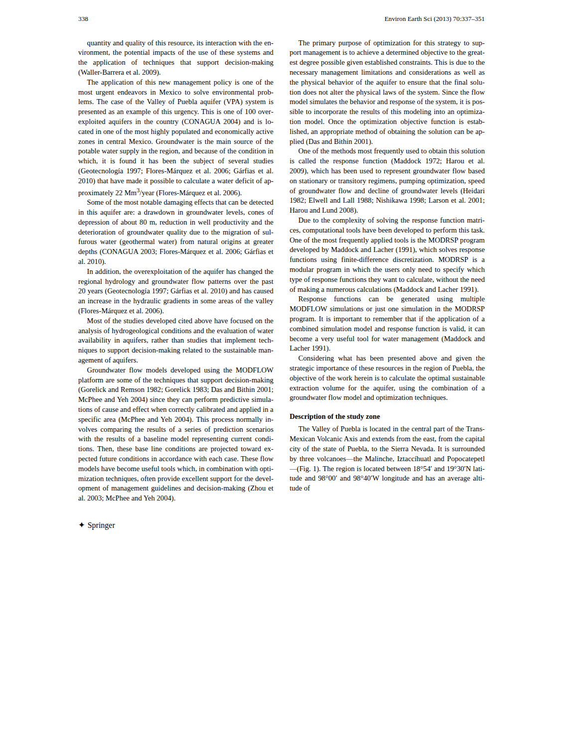338 Environ Earth Sci (2013) 70:337–351
quantity and quality of this resource, its interaction with the environment, the potential impacts of the use of these systems and the application of techniques that support decision-making (Waller-Barrera et al. 2009).
The application of this new management policy is one of the most urgent endeavors in Mexico to solve environmental problems. The case of the Valley of Puebla aquifer (VPA) system is presented as an example of this urgency. This is one of 100 overexploited aquifers in the country (CONAGUA 2004) and is located in one of the most highly populated and economically active zones in central Mexico. Groundwater is the main source of the potable water supply in the region, and because of the condition in which, it is found it has been the subject of several studies (Geotecnología 1997; Flores-Márquez et al. 2006; Gárfias et al. 2010) that have made it possible to calculate a water deficit of approximately 22 Mm3/year (Flores-Márquez et al. 2006).
Some of the most notable damaging effects that can be detected in this aquifer are: a drawdown in groundwater levels, cones of depression of about 80 m, reduction in well productivity and the deterioration of groundwater quality due to the migration of sulfurous water (geothermal water) from natural origins at greater depths (CONAGUA 2003; Flores-Márquez et al. 2006; Gárfias et al. 2010).
In addition, the overexploitation of the aquifer has changed the regional hydrology and groundwater flow patterns over the past 20 years (Geotecnología 1997; Gárfias et al. 2010) and has caused an increase in the hydraulic gradients in some areas of the valley (Flores-Márquez et al. 2006).
Most of the studies developed cited above have focused on the analysis of hydrogeological conditions and the evaluation of water availability in aquifers, rather than studies that implement techniques to support decision-making related to the sustainable management of aquifers.
Groundwater flow models developed using the MODFLOW platform are some of the techniques that support decision-making (Gorelick and Remson 1982; Gorelick 1983; Das and Bithin 2001; McPhee and Yeh 2004) since they can perform predictive simulations of cause and effect when correctly calibrated and applied in a specific area (McPhee and Yeh 2004). This process normally involves comparing the results of a series of prediction scenarios with the results of a baseline model representing current conditions. Then, these base line conditions are projected toward expected future conditions in accordance with each case. These flow models have become useful tools which, in combination with optimization techniques, often provide excellent support for the development of management guidelines and decision-making (Zhou et al. 2003; McPhee and Yeh 2004).
The primary purpose of optimization for this strategy to support management is to achieve a determined objective to the greatest degree possible given established constraints. This is due to the necessary management limitations and considerations as well as the physical behavior of the aquifer to ensure that the final solution does not alter the physical laws of the system. Since the flow model simulates the behavior and response of the system, it is possible to incorporate the results of this modeling into an optimization model. Once the optimization objective function is established, an appropriate method of obtaining the solution can be applied (Das and Bithin 2001).
One of the methods most frequently used to obtain this solution is called the response function (Maddock 1972; Harou et al. 2009), which has been used to represent groundwater flow based on stationary or transitory regimens, pumping optimization, speed of groundwater flow and decline of groundwater levels (Heidari 1982; Elwell and Lall 1988; Nishikawa 1998; Larson et al. 2001; Harou and Lund 2008).
Due to the complexity of solving the response function matrices, computational tools have been developed to perform this task. One of the most frequently applied tools is the MODRSP program developed by Maddock and Lacher (1991), which solves response functions using finite-difference discretization. MODRSP is a modular program in which the users only need to specify which type of response functions they want to calculate, without the need of making a numerous calculations (Maddock and Lacher 1991).
Response functions can be generated using multiple MODFLOW simulations or just one simulation in the MODRSP program. It is important to remember that if the application of a combined simulation model and response function is valid, it can become a very useful tool for water management (Maddock and Lacher 1991).
Considering what has been presented above and given the strategic importance of these resources in the region of Puebla, the objective of the work herein is to calculate the optimal sustainable extraction volume for the aquifer, using the combination of a groundwater flow model and optimization techniques.
Description of the study zone
The Valley of Puebla is located in the central part of the Trans-Mexican Volcanic Axis and extends from the east, from the capital city of the state of Puebla, to the Sierra Nevada. It is surrounded by three volcanoes—the Malinche, Iztaccíhuatl and Popocatepetl—(Fig. 1). The region is located between 18°54′ and 19°30′N latitude and 98°00′ and 98°40′W longitude and has an average altitude of
✦ Springer